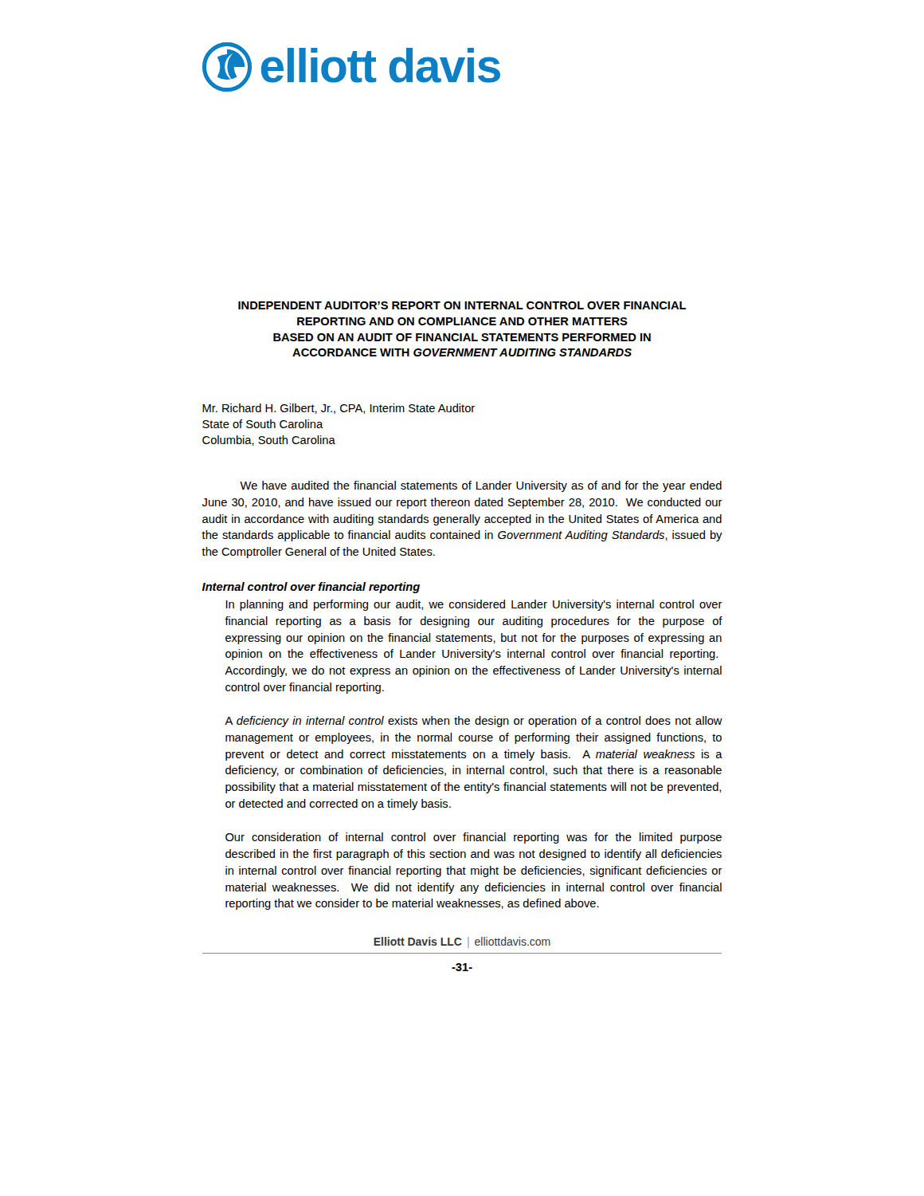elliott davis
INDEPENDENT AUDITOR’S REPORT ON INTERNAL CONTROL OVER FINANCIAL
REPORTING AND ON COMPLIANCE AND OTHER MATTERS
BASED ON AN AUDIT OF FINANCIAL STATEMENTS PERFORMED IN
ACCORDANCE WITH GOVERNMENT AUDITING STANDARDS
Mr. Richard H. Gilbert, Jr., CPA, Interim State Auditor
State of South Carolina
Columbia, South Carolina
We have audited the financial statements of Lander University as of and for the year ended June 30, 2010, and have issued our report thereon dated September 28, 2010. We conducted our audit in accordance with auditing standards generally accepted in the United States of America and the standards applicable to financial audits contained in Government Auditing Standards, issued by the Comptroller General of the United States.
Internal control over financial reporting
In planning and performing our audit, we considered Lander University's internal control over financial reporting as a basis for designing our auditing procedures for the purpose of expressing our opinion on the financial statements, but not for the purposes of expressing an opinion on the effectiveness of Lander University's internal control over financial reporting. Accordingly, we do not express an opinion on the effectiveness of Lander University's internal control over financial reporting.
A deficiency in internal control exists when the design or operation of a control does not allow management or employees, in the normal course of performing their assigned functions, to prevent or detect and correct misstatements on a timely basis. A material weakness is a deficiency, or combination of deficiencies, in internal control, such that there is a reasonable possibility that a material misstatement of the entity's financial statements will not be prevented, or detected and corrected on a timely basis.
Our consideration of internal control over financial reporting was for the limited purpose described in the first paragraph of this section and was not designed to identify all deficiencies in internal control over financial reporting that might be deficiencies, significant deficiencies or material weaknesses. We did not identify any deficiencies in internal control over financial reporting that we consider to be material weaknesses, as defined above.
Elliott Davis LLC|elliottdavis.com
-31-